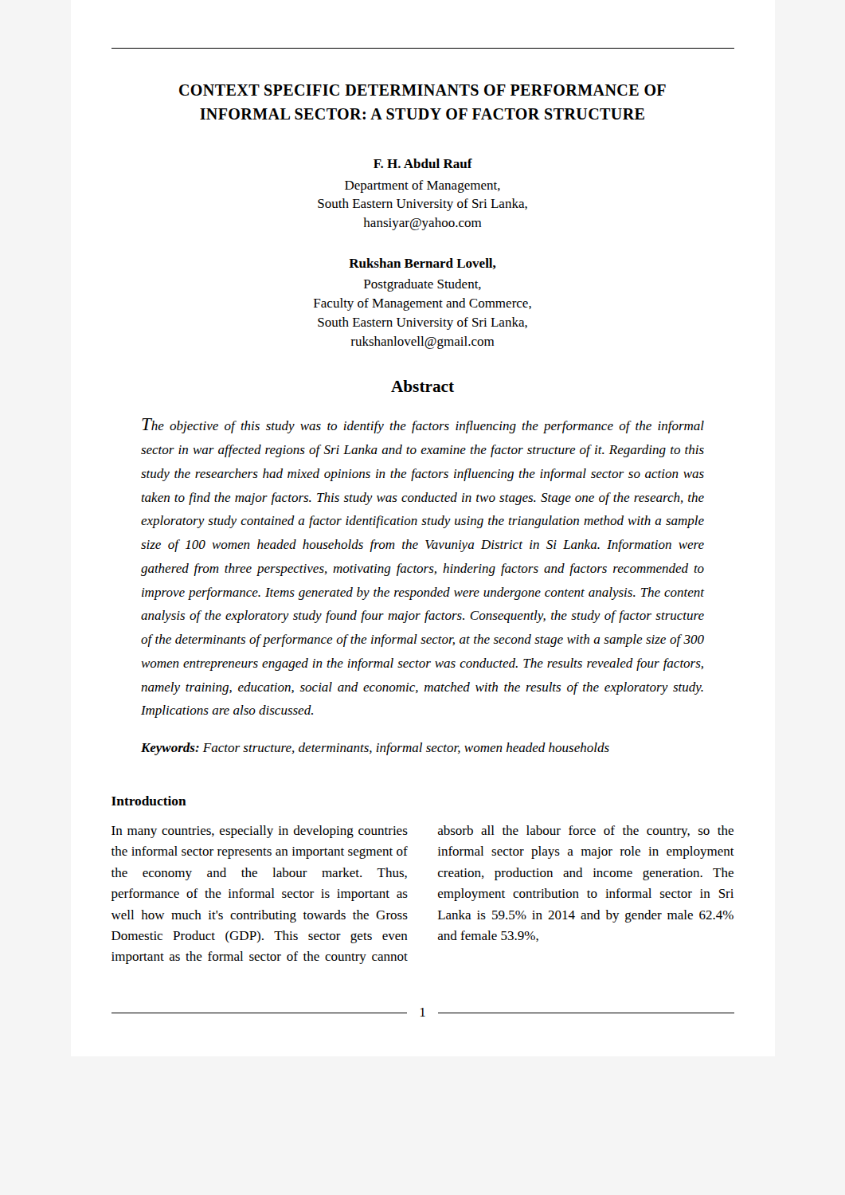Context Specific Determinants of Performance of
Informal Sector: A Study of Factor Structure
F. H. Abdul Rauf
Department of Management,
South Eastern University of Sri Lanka,
hansiyar@yahoo.com
Rukshan Bernard Lovell,
Postgraduate Student,
Faculty of Management and Commerce,
South Eastern University of Sri Lanka,
rukshanlovell@gmail.com
Abstract
The objective of this study was to identify the factors influencing the performance of the informal sector in war affected regions of Sri Lanka and to examine the factor structure of it. Regarding to this study the researchers had mixed opinions in the factors influencing the informal sector so action was taken to find the major factors. This study was conducted in two stages. Stage one of the research, the exploratory study contained a factor identification study using the triangulation method with a sample size of 100 women headed households from the Vavuniya District in Si Lanka. Information were gathered from three perspectives, motivating factors, hindering factors and factors recommended to improve performance. Items generated by the responded were undergone content analysis. The content analysis of the exploratory study found four major factors. Consequently, the study of factor structure of the determinants of performance of the informal sector, at the second stage with a sample size of 300 women entrepreneurs engaged in the informal sector was conducted. The results revealed four factors, namely training, education, social and economic, matched with the results of the exploratory study. Implications are also discussed.
Keywords: Factor structure, determinants, informal sector, women headed households
Introduction
In many countries, especially in developing countries the informal sector represents an important segment of the economy and the labour market. Thus, performance of the informal sector is important as well how much it's contributing towards the Gross Domestic Product (GDP). This sector gets even important as the formal sector of the country cannot absorb all the labour force of the country, so the informal sector plays a major role in employment creation, production and income generation. The employment contribution to informal sector in Sri Lanka is 59.5% in 2014 and by gender male 62.4% and female 53.9%,
1